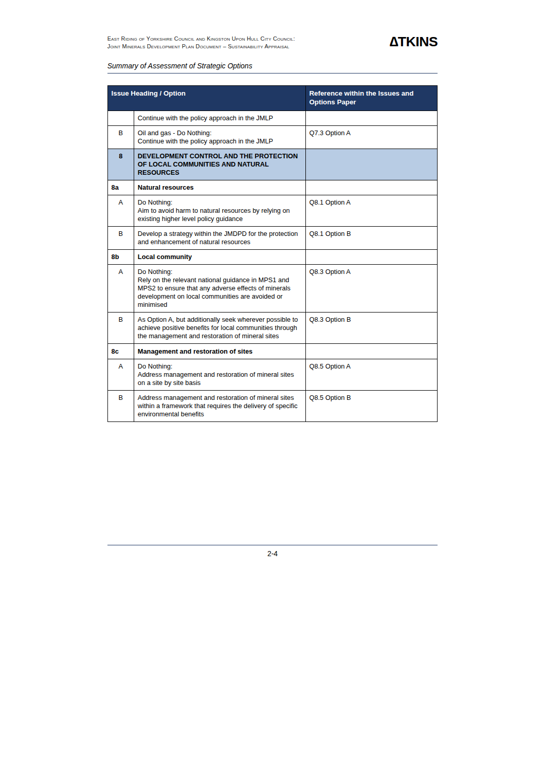East Riding of Yorkshire Council and Kingston Upon Hull City Council:
Joint Minerals Development Plan Document – Sustainability Appraisal
∆TKINS
Summary of Assessment of Strategic Options
| Issue Heading / Option | Reference within the Issues and Options Paper |
| --- | --- |
| | Continue with the policy approach in the JMLP | |
| B | Oil and gas - Do Nothing: Continue with the policy approach in the JMLP | Q7.3 Option A |
| 8 | DEVELOPMENT CONTROL AND THE PROTECTION OF LOCAL COMMUNITIES AND NATURAL RESOURCES | |
| 8a | Natural resources | |
| A | Do Nothing: Aim to avoid harm to natural resources by relying on existing higher level policy guidance | Q8.1 Option A |
| B | Develop a strategy within the JMDPD for the protection and enhancement of natural resources | Q8.1 Option B |
| 8b | Local community | |
| A | Do Nothing: Rely on the relevant national guidance in MPS1 and MPS2 to ensure that any adverse effects of minerals development on local communities are avoided or minimised | Q8.3 Option A |
| B | As Option A, but additionally seek wherever possible to achieve positive benefits for local communities through the management and restoration of mineral sites | Q8.3 Option B |
| 8c | Management and restoration of sites | |
| A | Do Nothing: Address management and restoration of mineral sites on a site by site basis | Q8.5 Option A |
| B | Address management and restoration of mineral sites within a framework that requires the delivery of specific environmental benefits | Q8.5 Option B |
2-4